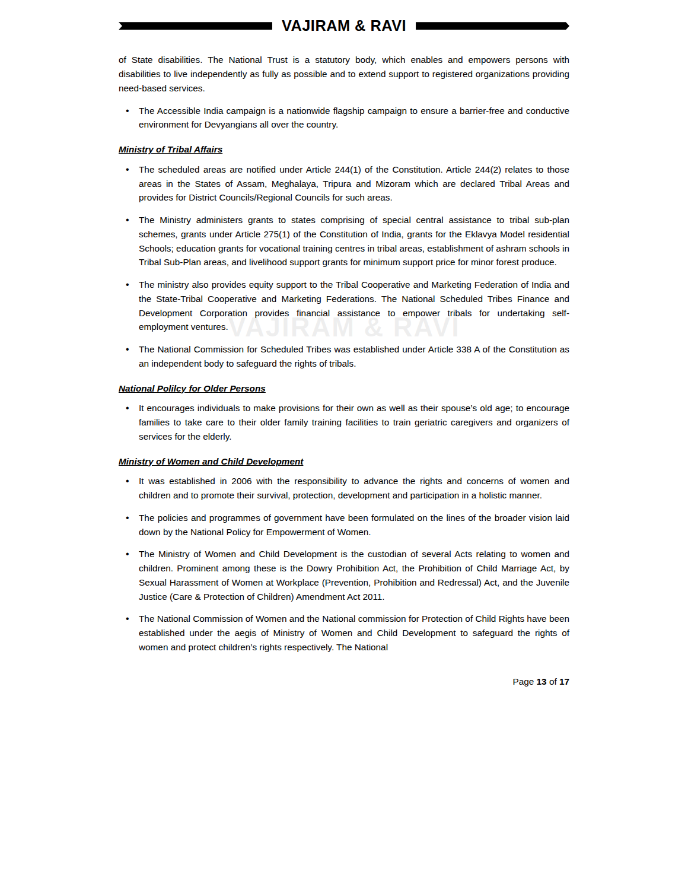VAJIRAM & RAVI
VAJIRAM & RAVI
of State disabilities. The National Trust is a statutory body, which enables and empowers persons with disabilities to live independently as fully as possible and to extend support to registered organizations providing need-based services.
The Accessible India campaign is a nationwide flagship campaign to ensure a barrier-free and conductive environment for Devyangians all over the country.
Ministry of Tribal Affairs
The scheduled areas are notified under Article 244(1) of the Constitution. Article 244(2) relates to those areas in the States of Assam, Meghalaya, Tripura and Mizoram which are declared Tribal Areas and provides for District Councils/Regional Councils for such areas.
The Ministry administers grants to states comprising of special central assistance to tribal sub-plan schemes, grants under Article 275(1) of the Constitution of India, grants for the Eklavya Model residential Schools; education grants for vocational training centres in tribal areas, establishment of ashram schools in Tribal Sub-Plan areas, and livelihood support grants for minimum support price for minor forest produce.
The ministry also provides equity support to the Tribal Cooperative and Marketing Federation of India and the State-Tribal Cooperative and Marketing Federations. The National Scheduled Tribes Finance and Development Corporation provides financial assistance to empower tribals for undertaking self-employment ventures.
The National Commission for Scheduled Tribes was established under Article 338 A of the Constitution as an independent body to safeguard the rights of tribals.
National Polilcy for Older Persons
It encourages individuals to make provisions for their own as well as their spouse’s old age; to encourage families to take care to their older family training facilities to train geriatric caregivers and organizers of services for the elderly.
Ministry of Women and Child Development
It was established in 2006 with the responsibility to advance the rights and concerns of women and children and to promote their survival, protection, development and participation in a holistic manner.
The policies and programmes of government have been formulated on the lines of the broader vision laid down by the National Policy for Empowerment of Women.
The Ministry of Women and Child Development is the custodian of several Acts relating to women and children. Prominent among these is the Dowry Prohibition Act, the Prohibition of Child Marriage Act, by Sexual Harassment of Women at Workplace (Prevention, Prohibition and Redressal) Act, and the Juvenile Justice (Care & Protection of Children) Amendment Act 2011.
The National Commission of Women and the National commission for Protection of Child Rights have been established under the aegis of Ministry of Women and Child Development to safeguard the rights of women and protect children’s rights respectively. The National
Page 13 of 17